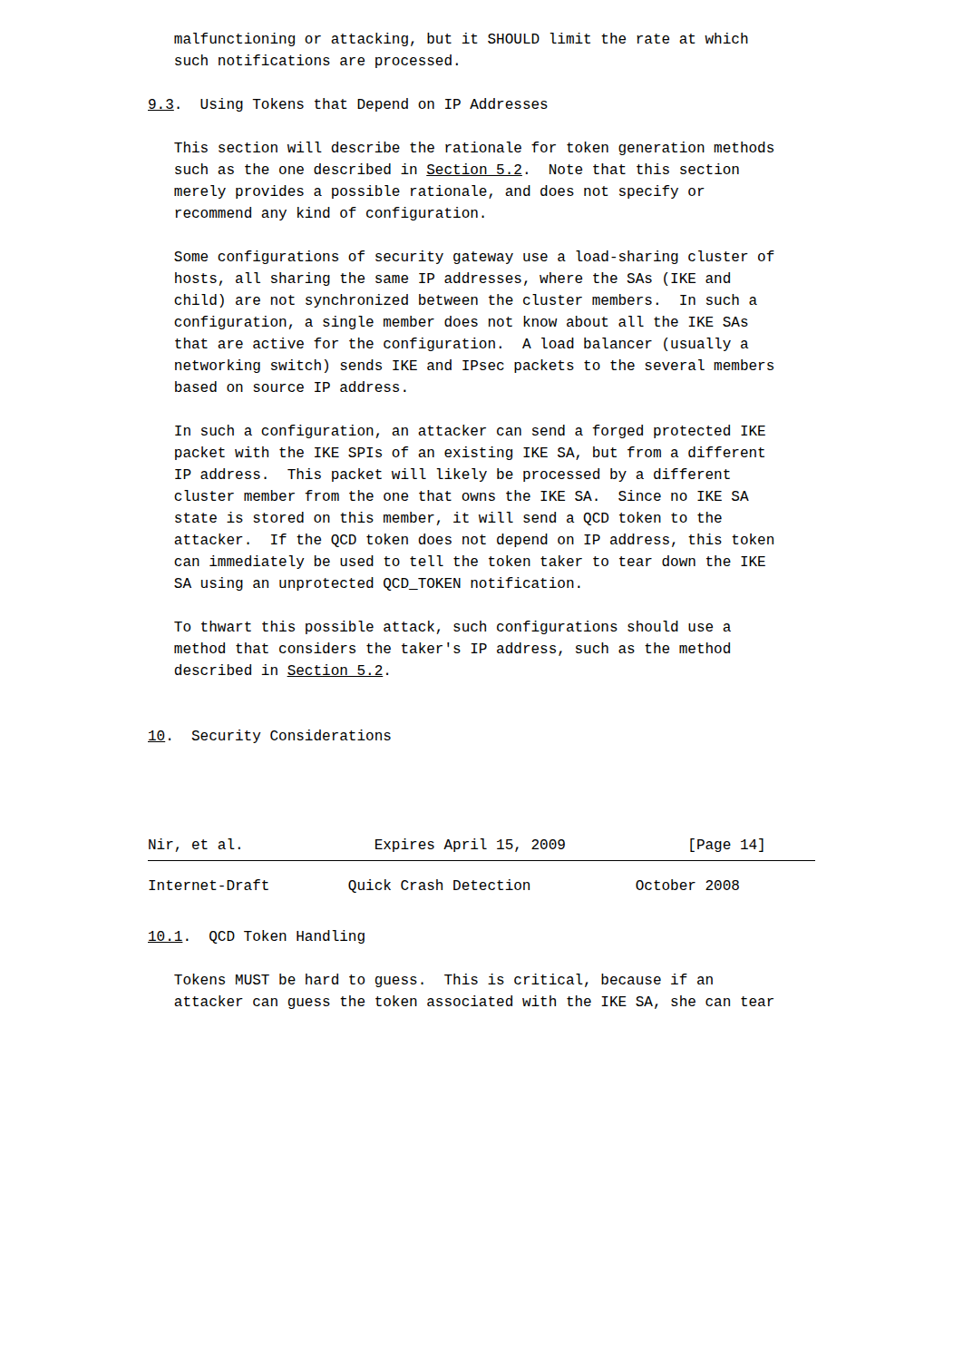malfunctioning or attacking, but it SHOULD limit the rate at which
   such notifications are processed.
9.3.  Using Tokens that Depend on IP Addresses
   This section will describe the rationale for token generation methods
   such as the one described in Section 5.2.  Note that this section
   merely provides a possible rationale, and does not specify or
   recommend any kind of configuration.
   Some configurations of security gateway use a load-sharing cluster of
   hosts, all sharing the same IP addresses, where the SAs (IKE and
   child) are not synchronized between the cluster members.  In such a
   configuration, a single member does not know about all the IKE SAs
   that are active for the configuration.  A load balancer (usually a
   networking switch) sends IKE and IPsec packets to the several members
   based on source IP address.
   In such a configuration, an attacker can send a forged protected IKE
   packet with the IKE SPIs of an existing IKE SA, but from a different
   IP address.  This packet will likely be processed by a different
   cluster member from the one that owns the IKE SA.  Since no IKE SA
   state is stored on this member, it will send a QCD token to the
   attacker.  If the QCD token does not depend on IP address, this token
   can immediately be used to tell the token taker to tear down the IKE
   SA using an unprotected QCD_TOKEN notification.
   To thwart this possible attack, such configurations should use a
   method that considers the taker's IP address, such as the method
   described in Section 5.2.
10.  Security Considerations
Nir, et al. Expires April 15, 2009 [Page 14]
Internet-Draft Quick Crash Detection October 2008
10.1.  QCD Token Handling
   Tokens MUST be hard to guess.  This is critical, because if an
   attacker can guess the token associated with the IKE SA, she can tear